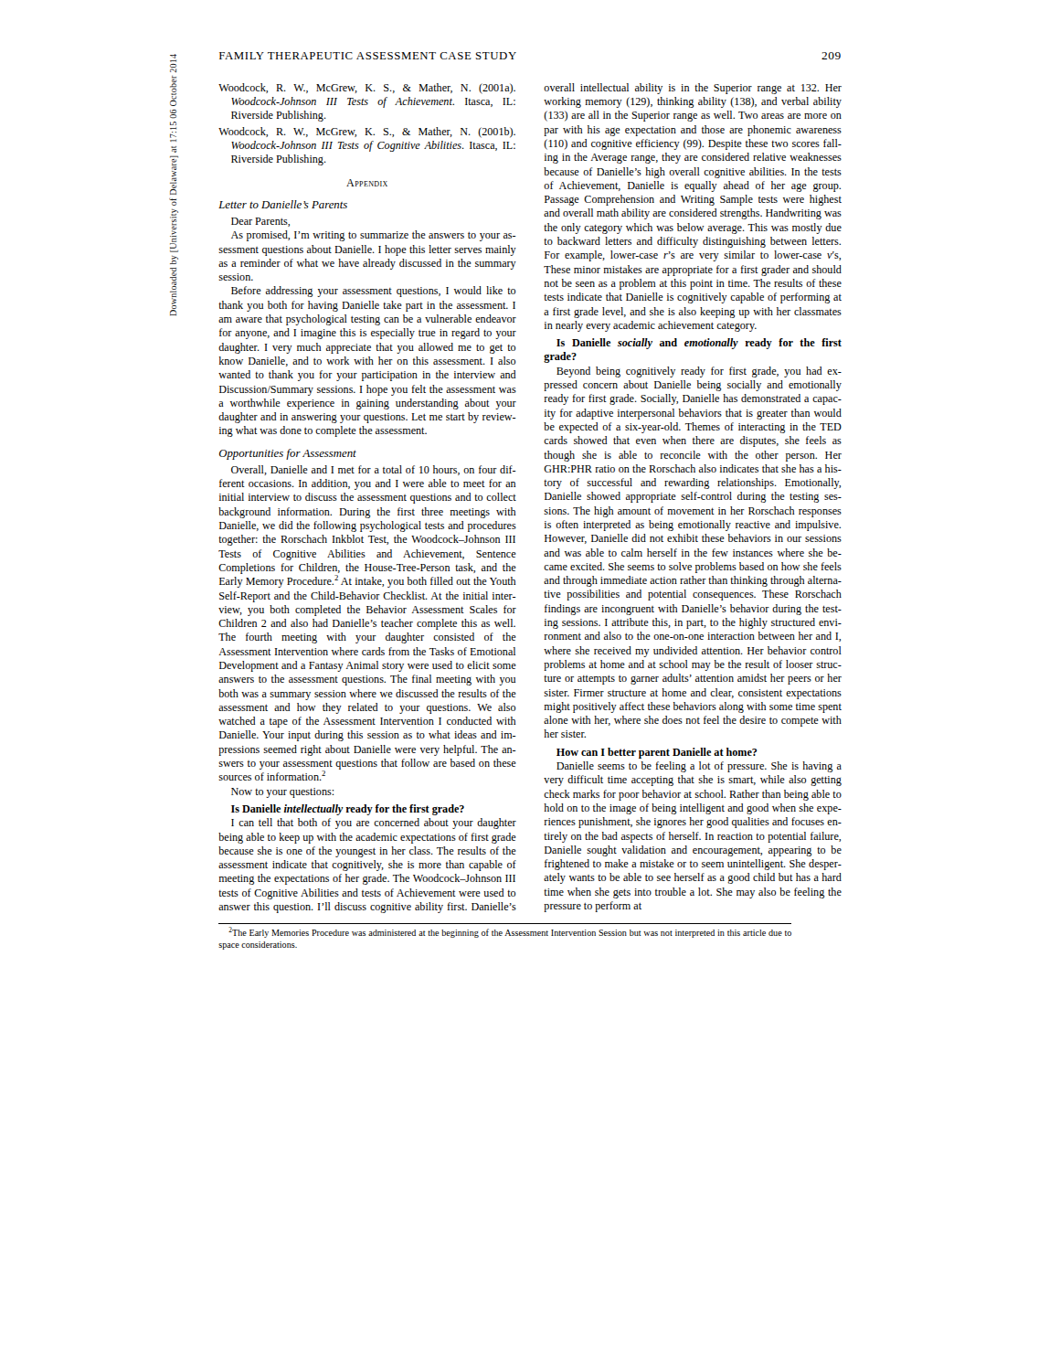Downloaded by [University of Delaware] at 17:15 06 October 2014
Family Therapeutic Assessment Case Study 209
Woodcock, R. W., McGrew, K. S., & Mather, N. (2001a). Woodcock-Johnson III Tests of Achievement. Itasca, IL: Riverside Publishing.
Woodcock, R. W., McGrew, K. S., & Mather, N. (2001b). Woodcock-Johnson III Tests of Cognitive Abilities. Itasca, IL: Riverside Publishing.
Appendix
Letter to Danielle’s Parents
Dear Parents,
As promised, I’m writing to summarize the answers to your assessment questions about Danielle. I hope this letter serves mainly as a reminder of what we have already discussed in the summary session.
Before addressing your assessment questions, I would like to thank you both for having Danielle take part in the assessment. I am aware that psychological testing can be a vulnerable endeavor for anyone, and I imagine this is especially true in regard to your daughter. I very much appreciate that you allowed me to get to know Danielle, and to work with her on this assessment. I also wanted to thank you for your participation in the interview and Discussion/Summary sessions. I hope you felt the assessment was a worthwhile experience in gaining understanding about your daughter and in answering your questions. Let me start by reviewing what was done to complete the assessment.
Opportunities for Assessment
Overall, Danielle and I met for a total of 10 hours, on four different occasions. In addition, you and I were able to meet for an initial interview to discuss the assessment questions and to collect background information. During the first three meetings with Danielle, we did the following psychological tests and procedures together: the Rorschach Inkblot Test, the Woodcock–Johnson III Tests of Cognitive Abilities and Achievement, Sentence Completions for Children, the House-Tree-Person task, and the Early Memory Procedure.2 At intake, you both filled out the Youth Self-Report and the Child-Behavior Checklist. At the initial interview, you both completed the Behavior Assessment Scales for Children 2 and also had Danielle’s teacher complete this as well. The fourth meeting with your daughter consisted of the Assessment Intervention where cards from the Tasks of Emotional Development and a Fantasy Animal story were used to elicit some answers to the assessment questions. The final meeting with you both was a summary session where we discussed the results of the assessment and how they related to your questions. We also watched a tape of the Assessment Intervention I conducted with Danielle. Your input during this session as to what ideas and impressions seemed right about Danielle were very helpful. The answers to your assessment questions that follow are based on these sources of information.2
Now to your questions:
Is Danielle intellectually ready for the first grade?
I can tell that both of you are concerned about your daughter being able to keep up with the academic expectations of first grade because she is one of the youngest in her class. The results of the assessment indicate that cognitively, she is more than capable of meeting the expectations of her grade. The Woodcock–Johnson III tests of Cognitive Abilities and tests of Achievement were used to answer this question. I’ll discuss cognitive ability first. Danielle’s overall intellectual ability is in the Superior range at 132. Her working memory (129), thinking ability (138), and verbal ability (133) are all in the Superior range as well. Two areas are more on par with his age expectation and those are phonemic awareness (110) and cognitive efficiency (99). Despite these two scores falling in the Average range, they are considered relative weaknesses because of Danielle’s high overall cognitive abilities. In the tests of Achievement, Danielle is equally ahead of her age group. Passage Comprehension and Writing Sample tests were highest and overall math ability are considered strengths. Handwriting was the only category which was below average. This was mostly due to backward letters and difficulty distinguishing between letters. For example, lower-case r’s are very similar to lower-case v′s, These minor mistakes are appropriate for a first grader and should not be seen as a problem at this point in time. The results of these tests indicate that Danielle is cognitively capable of performing at a first grade level, and she is also keeping up with her classmates in nearly every academic achievement category.
Is Danielle socially and emotionally ready for the first grade?
Beyond being cognitively ready for first grade, you had expressed concern about Danielle being socially and emotionally ready for first grade. Socially, Danielle has demonstrated a capacity for adaptive interpersonal behaviors that is greater than would be expected of a six-year-old. Themes of interacting in the TED cards showed that even when there are disputes, she feels as though she is able to reconcile with the other person. Her GHR:PHR ratio on the Rorschach also indicates that she has a history of successful and rewarding relationships. Emotionally, Danielle showed appropriate self-control during the testing sessions. The high amount of movement in her Rorschach responses is often interpreted as being emotionally reactive and impulsive. However, Danielle did not exhibit these behaviors in our sessions and was able to calm herself in the few instances where she became excited. She seems to solve problems based on how she feels and through immediate action rather than thinking through alternative possibilities and potential consequences. These Rorschach findings are incongruent with Danielle’s behavior during the testing sessions. I attribute this, in part, to the highly structured environment and also to the one-on-one interaction between her and I, where she received my undivided attention. Her behavior control problems at home and at school may be the result of looser structure or attempts to garner adults’ attention amidst her peers or her sister. Firmer structure at home and clear, consistent expectations might positively affect these behaviors along with some time spent alone with her, where she does not feel the desire to compete with her sister.
How can I better parent Danielle at home?
Danielle seems to be feeling a lot of pressure. She is having a very difficult time accepting that she is smart, while also getting check marks for poor behavior at school. Rather than being able to hold on to the image of being intelligent and good when she experiences punishment, she ignores her good qualities and focuses entirely on the bad aspects of herself. In reaction to potential failure, Danielle sought validation and encouragement, appearing to be frightened to make a mistake or to seem unintelligent. She desperately wants to be able to see herself as a good child but has a hard time when she gets into trouble a lot. She may also be feeling the pressure to perform at
2The Early Memories Procedure was administered at the beginning of the Assessment Intervention Session but was not interpreted in this article due to space considerations.